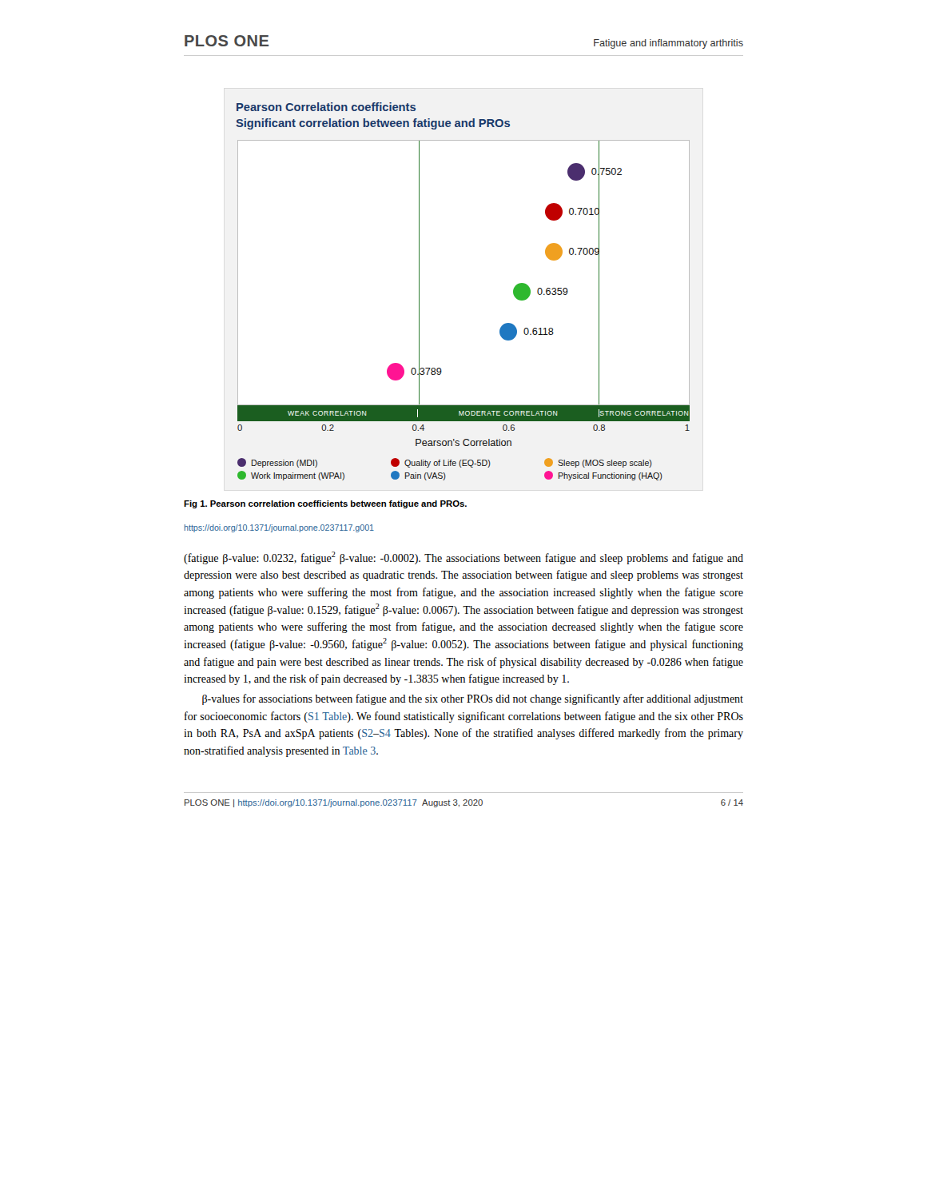PLOS ONE
Fatigue and inflammatory arthritis
Pearson Correlation coefficients
Significant correlation between fatigue and PROs
0.7502
0.7010
0.7009
0.6359
0.6118
0.3789
WEAK CORRELATION
MODERATE CORRELATION
STRONG CORRELATION
0 0.2 0.4 0.6 0.8 1
Pearson's Correlation
Depression (MDI)
Quality of Life (EQ-5D)
Sleep (MOS sleep scale)
Work Impairment (WPAI)
Pain (VAS)
Physical Functioning (HAQ)
Fig 1. Pearson correlation coefficients between fatigue and PROs.
https://doi.org/10.1371/journal.pone.0237117.g001
(fatigue β-value: 0.0232, fatigue2 β-value: -0.0002). The associations between fatigue and sleep problems and fatigue and depression were also best described as quadratic trends. The association between fatigue and sleep problems was strongest among patients who were suffering the most from fatigue, and the association increased slightly when the fatigue score increased (fatigue β-value: 0.1529, fatigue2 β-value: 0.0067). The association between fatigue and depression was strongest among patients who were suffering the most from fatigue, and the association decreased slightly when the fatigue score increased (fatigue β-value: -0.9560, fatigue2 β-value: 0.0052). The associations between fatigue and physical functioning and fatigue and pain were best described as linear trends. The risk of physical disability decreased by -0.0286 when fatigue increased by 1, and the risk of pain decreased by -1.3835 when fatigue increased by 1.
β-values for associations between fatigue and the six other PROs did not change significantly after additional adjustment for socioeconomic factors (S1 Table). We found statistically significant correlations between fatigue and the six other PROs in both RA, PsA and axSpA patients (S2–S4 Tables). None of the stratified analyses differed markedly from the primary non-stratified analysis presented in Table 3.
PLOS ONE | https://doi.org/10.1371/journal.pone.0237117 August 3, 2020
6 / 14